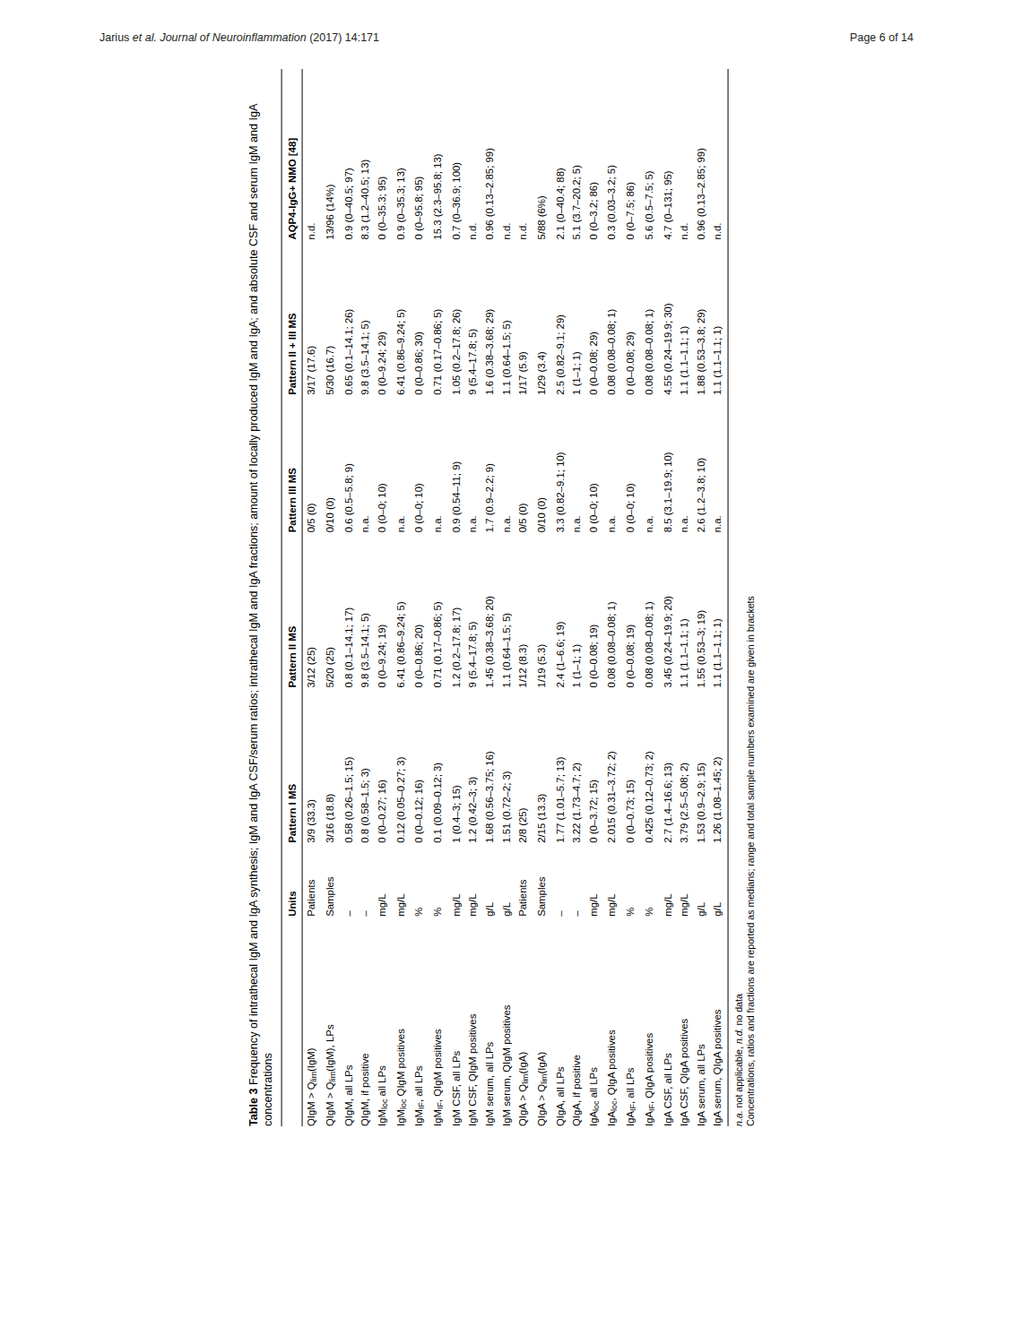Jarius et al. Journal of Neuroinflammation (2017) 14:171
Page 6 of 14
Table 3 Frequency of intrathecal IgM and IgA synthesis; IgM and IgA CSF/serum ratios; intrathecal IgM and IgA fractions; amount of locally produced IgM and IgA; and absolute CSF and serum IgM and IgA concentrations
| | Units | Pattern I MS | Pattern II MS | Pattern III MS | Pattern II + III MS | AQP4-IgG+ NMO [48] |
| --- | --- | --- | --- | --- | --- | --- |
| QIgM > Q lim (IgM) | Patients | 3/9 (33.3) | 3/12 (25) | 0/5 (0) | 3/17 (17.6) | n.d. |
| QIgM > Q lim (IgM), LPs | Samples | 3/16 (18.8) | 5/20 (25) | 0/10 (0) | 5/30 (16.7) | 13/96 (14%) |
| QIgM, all LPs | – | 0.58 (0.26–1.5; 15) | 0.8 (0.1–14.1; 17) | 0.6 (0.5–5.8; 9) | 0.65 (0.1–14.1; 26) | 0.9 (0–40.5; 97) |
| QIgM, if positive | – | 0.8 (0.58–1.5; 3) | 9.8 (3.5–14.1; 5) | n.a. | 9.8 (3.5–14.1; 5) | 8.3 (1.2–40.5; 13) |
| IgM loc all LPs | mg/L | 0 (0–0.27; 16) | 0 (0–9.24; 19) | 0 (0–0; 10) | 0 (0–9.24; 29) | 0 (0–35.3; 95) |
| IgM loc QIgM positives | mg/L | 0.12 (0.05–0.27; 3) | 6.41 (0.86–9.24; 5) | n.a. | 6.41 (0.86–9.24; 5) | 0.9 (0–35.3; 13) |
| IgM IF , all LPs | % | 0 (0–0.12; 16) | 0 (0–0.86; 20) | 0 (0–0; 10) | 0 (0–0.86; 30) | 0 (0–95.8; 95) |
| IgM IF , QIgM positives | % | 0.1 (0.09–0.12; 3) | 0.71 (0.17–0.86; 5) | n.a. | 0.71 (0.17–0.86; 5) | 15.3 (2.3–95.8; 13) |
| IgM CSF, all LPs | mg/L | 1 (0.4–3; 15) | 1.2 (0.2–17.8; 17) | 0.9 (0.54–11; 9) | 1.05 (0.2–17.8; 26) | 0.7 (0–36.9; 100) |
| IgM CSF, QIgM positives | mg/L | 1.2 (0.42–3; 3) | 9 (5.4–17.8; 5) | n.a. | 9 (5.4–17.8; 5) | n.d. |
| IgM serum, all LPs | g/L | 1.68 (0.56–3.75; 16) | 1.45 (0.38–3.68; 20) | 1.7 (0.9–2.2; 9) | 1.6 (0.38–3.68; 29) | 0.96 (0.13–2.85; 99) |
| IgM serum, QIgM positives | g/L | 1.51 (0.72–2; 3) | 1.1 (0.64–1.5; 5) | n.a. | 1.1 (0.64–1.5; 5) | n.d. |
| QIgA > Q lim (IgA) | Patients | 2/8 (25) | 1/12 (8.3) | 0/5 (0) | 1/17 (5.9) | n.d. |
| QIgA > Q lim (IgA) | Samples | 2/15 (13.3) | 1/19 (5.3) | 0/10 (0) | 1/29 (3.4) | 5/88 (6%) |
| QIgA, all LPs | – | 1.77 (1.01–5.7; 13) | 2.4 (1–6.6; 19) | 3.3 (0.82–9.1; 10) | 2.5 (0.82–9.1; 29) | 2.1 (0–40.4; 88) |
| QIgA, if positive | – | 3.22 (1.73–4.7; 2) | 1 (1–1; 1) | n.a. | 1 (1–1; 1) | 5.1 (3.7–20.2; 5) |
| IgA loc all LPs | mg/L | 0 (0–3.72; 15) | 0 (0–0.08; 19) | 0 (0–0; 10) | 0 (0–0.08; 29) | 0 (0–3.2; 86) |
| IgA loc , QIgA positives | mg/L | 2.015 (0.31–3.72; 2) | 0.08 (0.08–0.08; 1) | n.a. | 0.08 (0.08–0.08; 1) | 0.3 (0.03–3.2; 5) |
| IgA IF , all LPs | % | 0 (0–0.73; 15) | 0 (0–0.08; 19) | 0 (0–0; 10) | 0 (0–0.08; 29) | 0 (0–7.5; 86) |
| IgA IF , QIgA positives | % | 0.425 (0.12–0.73; 2) | 0.08 (0.08–0.08; 1) | n.a. | 0.08 (0.08–0.08; 1) | 5.6 (0.5–7.5; 5) |
| IgA CSF, all LPs | mg/L | 2.7 (1.4–16.6; 13) | 3.45 (0.24–19.9; 20) | 8.5 (3.1–19.9; 10) | 4.55 (0.24–19.9; 30) | 4.7 (0–131; 95) |
| IgA CSF, QIgA positives | mg/L | 3.79 (2.5–5.08; 2) | 1.1 (1.1–1.1; 1) | n.a. | 1.1 (1.1–1.1; 1) | n.d. |
| IgA serum, all LPs | g/L | 1.53 (0.9–2.9; 15) | 1.55 (0.53–3; 19) | 2.6 (1.2–3.8; 10) | 1.88 (0.53–3.8; 29) | 0.96 (0.13–2.85; 99) |
| IgA serum, QIgA positives | g/L | 1.26 (1.08–1.45; 2) | 1.1 (1.1–1.1; 1) | n.a. | 1.1 (1.1–1.1; 1) | n.d. |
n.a. not applicable, n.d. no data
Concentrations, ratios and fractions are reported as medians; range and total sample numbers examined are given in brackets